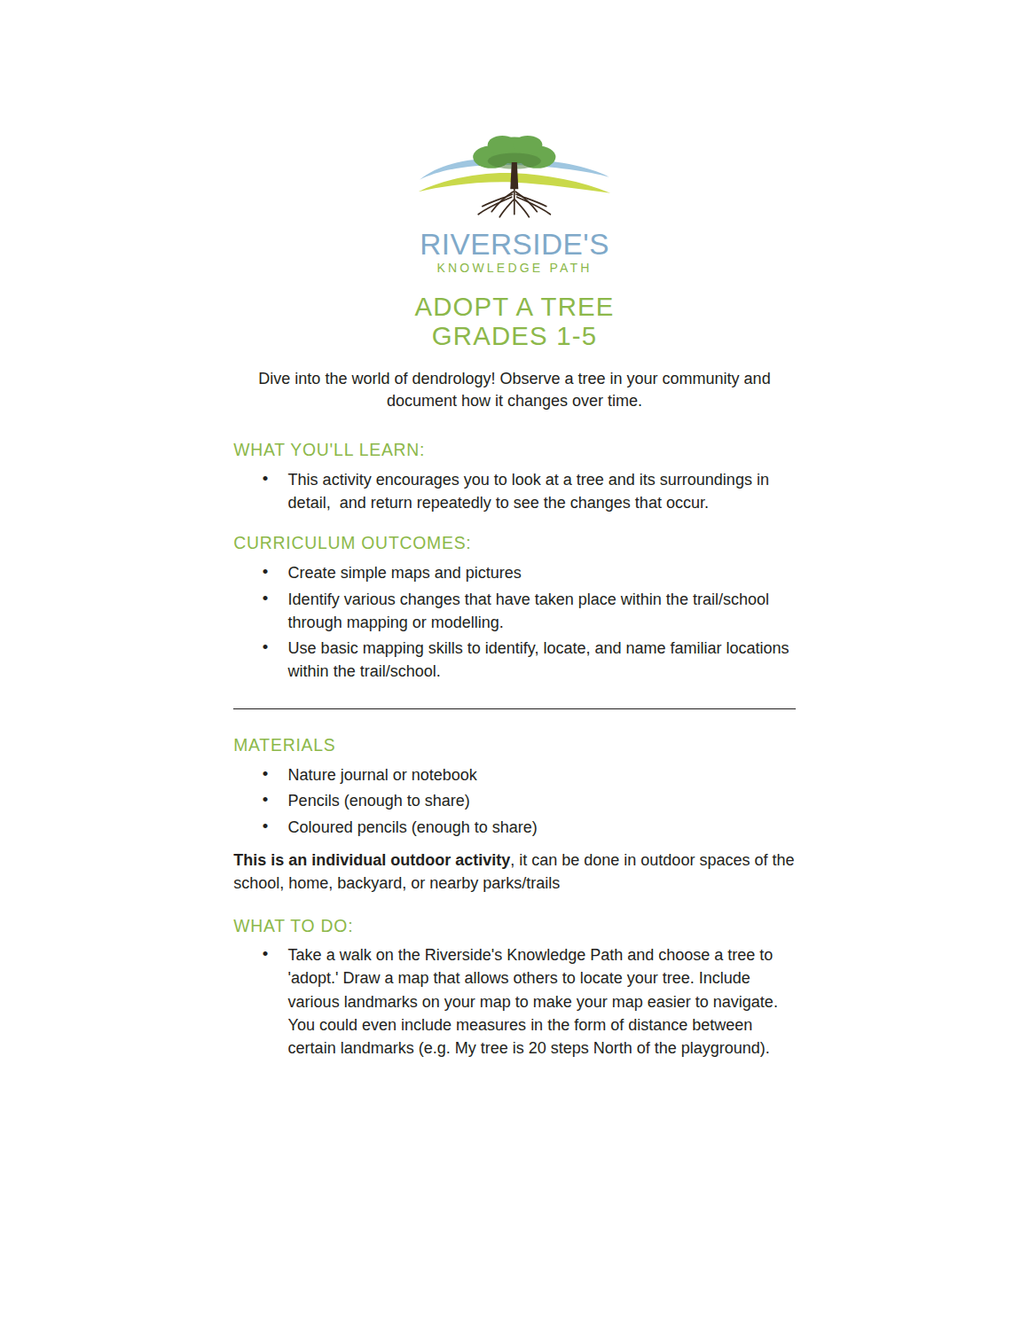RIVERSIDE'S
KNOWLEDGE PATH
ADOPT A TREE GRADES 1-5
Dive into the world of dendrology! Observe a tree in your community and document how it changes over time.
WHAT YOU'LL LEARN:
This activity encourages you to look at a tree and its surroundings in detail, and return repeatedly to see the changes that occur.
CURRICULUM OUTCOMES:
Create simple maps and pictures
Identify various changes that have taken place within the trail/school through mapping or modelling.
Use basic mapping skills to identify, locate, and name familiar locations within the trail/school.
MATERIALS
Nature journal or notebook
Pencils (enough to share)
Coloured pencils (enough to share)
This is an individual outdoor activity, it can be done in outdoor spaces of the school, home, backyard, or nearby parks/trails
WHAT TO DO:
Take a walk on the Riverside's Knowledge Path and choose a tree to 'adopt.' Draw a map that allows others to locate your tree. Include various landmarks on your map to make your map easier to navigate. You could even include measures in the form of distance between certain landmarks (e.g. My tree is 20 steps North of the playground).